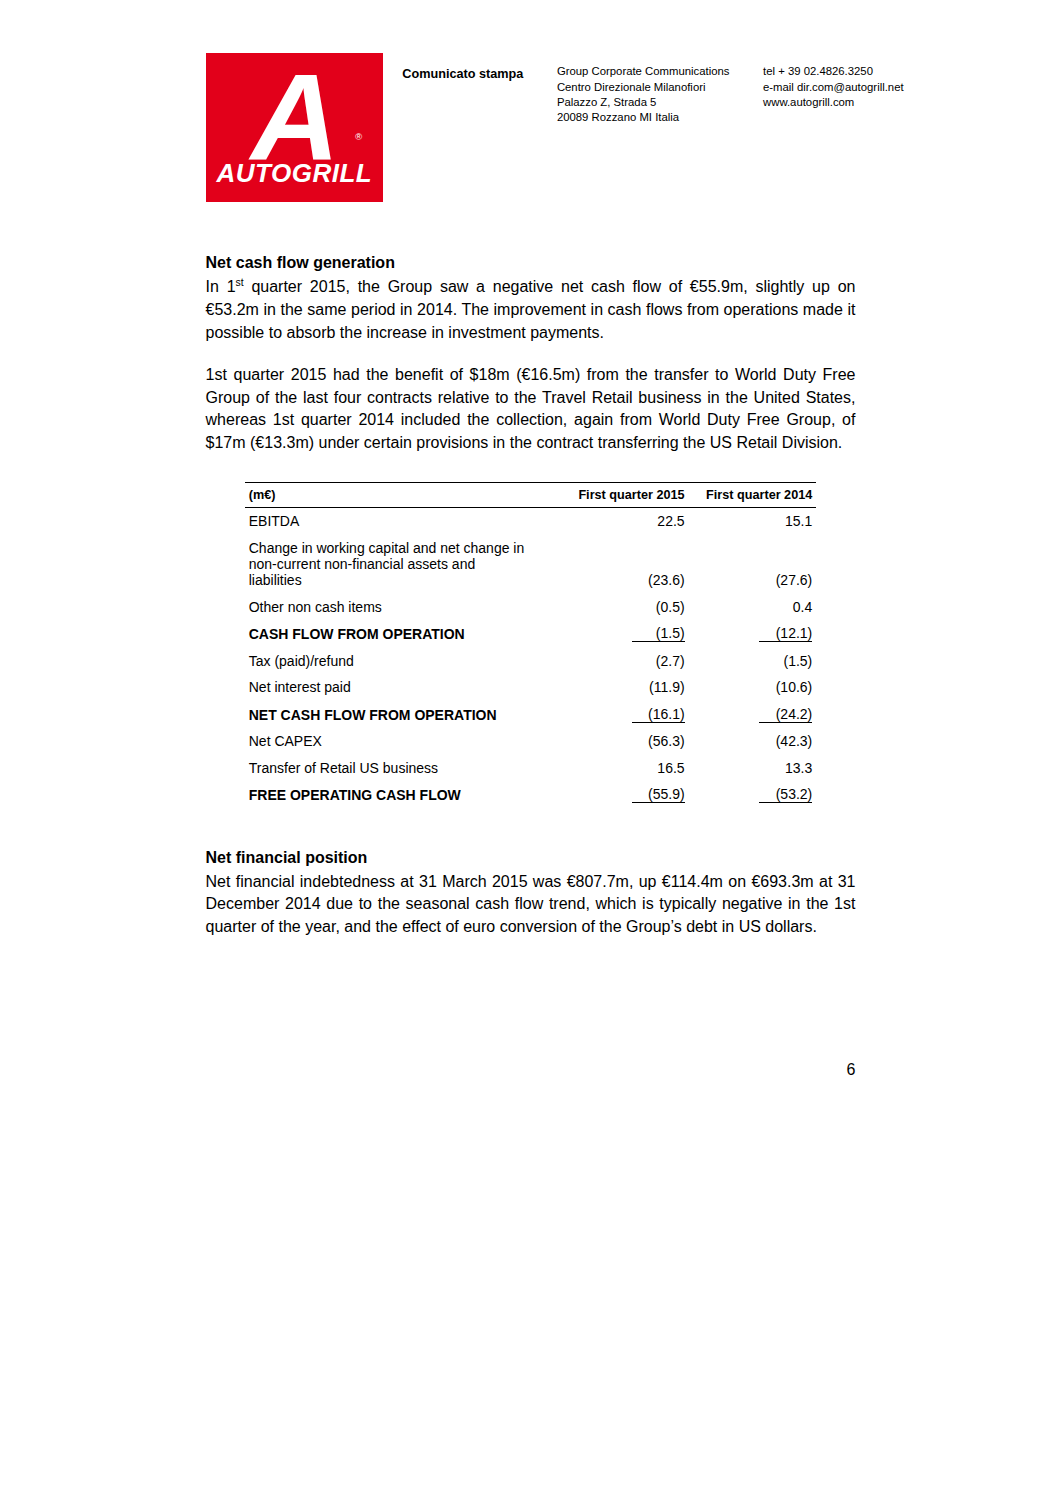A
®
AUTOGRILL
Comunicato stampa
Group Corporate Communications
Centro Direzionale Milanofiori
Palazzo Z, Strada 5
20089 Rozzano MI Italia
tel + 39 02.4826.3250
e-mail dir.com@autogrill.net
www.autogrill.com
Net cash flow generation
In 1st quarter 2015, the Group saw a negative net cash flow of €55.9m, slightly up on €53.2m in the same period in 2014. The improvement in cash flows from operations made it possible to absorb the increase in investment payments.
1st quarter 2015 had the benefit of $18m (€16.5m) from the transfer to World Duty Free Group of the last four contracts relative to the Travel Retail business in the United States, whereas 1st quarter 2014 included the collection, again from World Duty Free Group, of $17m (€13.3m) under certain provisions in the contract transferring the US Retail Division.
| (m€) | First quarter 2015 | First quarter 2014 |
| --- | --- | --- |
| EBITDA | 22.5 | 15.1 |
| Change in working capital and net change in non-current non-financial assets and liabilities | (23.6) | (27.6) |
| Other non cash items | (0.5) | 0.4 |
| CASH FLOW FROM OPERATION | (1.5) | (12.1) |
| Tax (paid)/refund | (2.7) | (1.5) |
| Net interest paid | (11.9) | (10.6) |
| NET CASH FLOW FROM OPERATION | (16.1) | (24.2) |
| Net CAPEX | (56.3) | (42.3) |
| Transfer of Retail US business | 16.5 | 13.3 |
| FREE OPERATING CASH FLOW | (55.9) | (53.2) |
Net financial position
Net financial indebtedness at 31 March 2015 was €807.7m, up €114.4m on €693.3m at 31 December 2014 due to the seasonal cash flow trend, which is typically negative in the 1st quarter of the year, and the effect of euro conversion of the Group’s debt in US dollars.
6